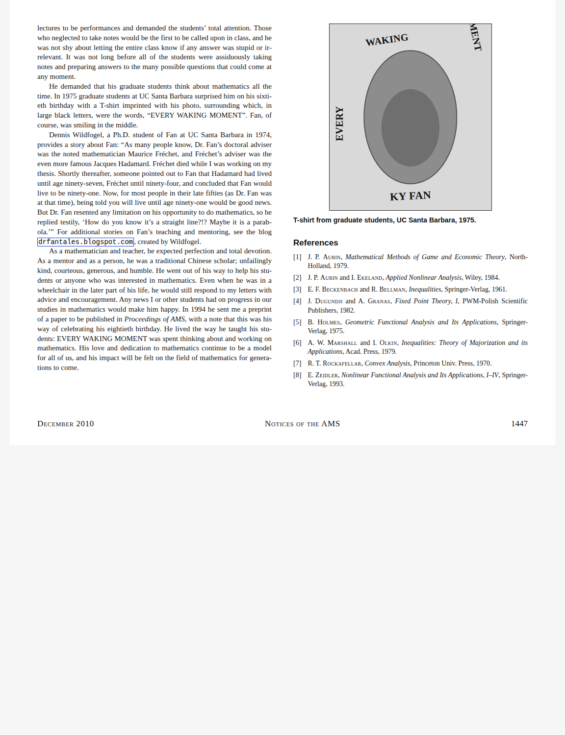lectures to be performances and demanded the students’ total attention. Those who neglected to take notes would be the first to be called upon in class, and he was not shy about letting the entire class know if any answer was stupid or irrelevant. It was not long before all of the students were assiduously taking notes and preparing answers to the many possible questions that could come at any moment.
He demanded that his graduate students think about mathematics all the time. In 1975 graduate students at UC Santa Barbara surprised him on his sixtieth birthday with a T-shirt imprinted with his photo, surrounding which, in large black letters, were the words, “EVERY WAKING MOMENT”. Fan, of course, was smiling in the middle.
Dennis Wildfogel, a Ph.D. student of Fan at UC Santa Barbara in 1974, provides a story about Fan: “As many people know, Dr. Fan’s doctoral adviser was the noted mathematician Maurice Fréchet, and Fréchet’s adviser was the even more famous Jacques Hadamard. Fréchet died while I was working on my thesis. Shortly thereafter, someone pointed out to Fan that Hadamard had lived until age ninety-seven, Fréchet until ninety-four, and concluded that Fan would live to be ninety-one. Now, for most people in their late fifties (as Dr. Fan was at that time), being told you will live until age ninety-one would be good news. But Dr. Fan resented any limitation on his opportunity to do mathematics, so he replied testily, ‘How do you know it’s a straight line?!? Maybe it is a parabola.’” For additional stories on Fan’s teaching and mentoring, see the blog drfantales.blogspot.com, created by Wildfogel.
As a mathematician and teacher, he expected perfection and total devotion. As a mentor and as a person, he was a traditional Chinese scholar; unfailingly kind, courteous, generous, and humble. He went out of his way to help his students or anyone who was interested in mathematics. Even when he was in a wheelchair in the later part of his life, he would still respond to my letters with advice and encouragement. Any news I or other students had on progress in our studies in mathematics would make him happy. In 1994 he sent me a preprint of a paper to be published in Proceedings of AMS, with a note that this was his way of celebrating his eightieth birthday. He lived the way he taught his students: EVERY WAKING MOMENT was spent thinking about and working on mathematics. His love and dedication to mathematics continue to be a model for all of us, and his impact will be felt on the field of mathematics for generations to come.
EVERY WAKING MOMENT
KY FAN
T-shirt from graduate students, UC Santa Barbara, 1975.
References
[1] J. P. Aubin, Mathematical Methods of Game and Economic Theory, North-Holland, 1979.
[2] J. P. Aubin and I. Ekeland, Applied Nonlinear Analysis, Wiley, 1984.
[3] E. F. Beckenbach and R. Bellman, Inequalities, Springer-Verlag, 1961.
[4] J. Dugundji and A. Granas, Fixed Point Theory, I, PWM-Polish Scientific Publishers, 1982.
[5] B. Holmes, Geometric Functional Analysis and Its Applications, Springer-Verlag, 1975.
[6] A. W. Marshall and I. Olkin, Inequalities: Theory of Majorization and its Applications, Acad. Press, 1979.
[7] R. T. Rockafellar, Convex Analysis, Princeton Univ. Press, 1970.
[8] E. Zeidler, Nonlinear Functional Analysis and Its Applications, I–IV, Springer-Verlag, 1993.
December 2010 Notices of the AMS 1447